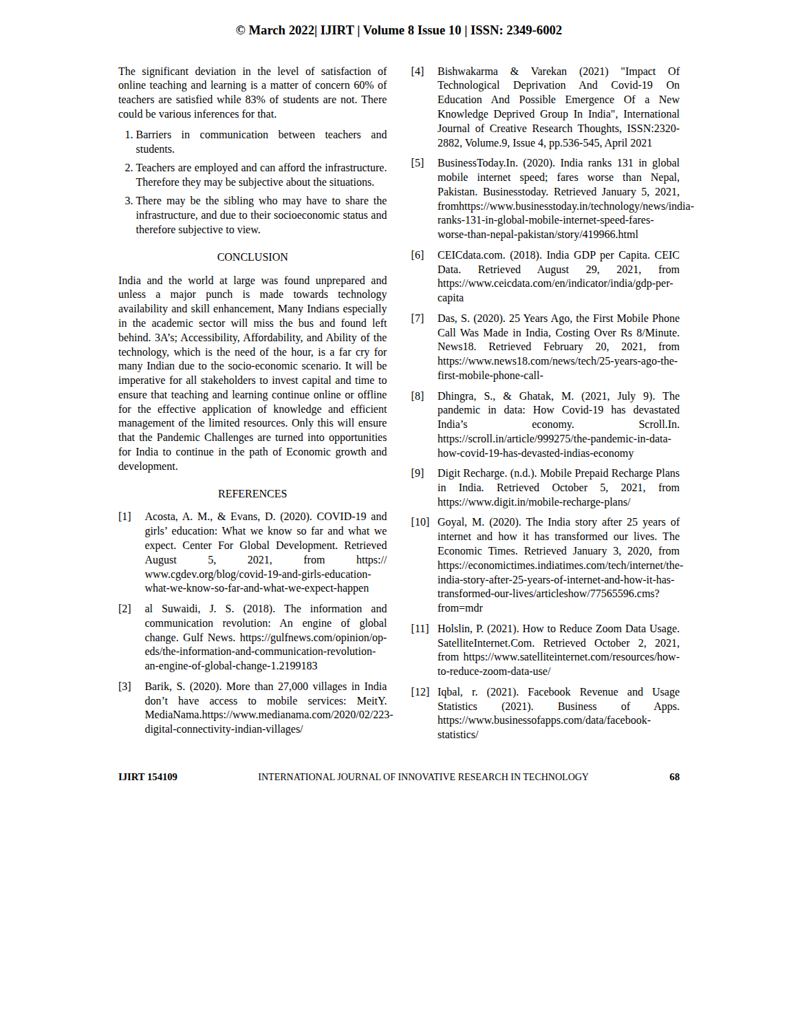© March 2022| IJIRT | Volume 8 Issue 10 | ISSN: 2349-6002
The significant deviation in the level of satisfaction of online teaching and learning is a matter of concern 60% of teachers are satisfied while 83% of students are not. There could be various inferences for that.
Barriers in communication between teachers and students.
Teachers are employed and can afford the infrastructure. Therefore they may be subjective about the situations.
There may be the sibling who may have to share the infrastructure, and due to their socioeconomic status and therefore subjective to view.
Conclusion
India and the world at large was found unprepared and unless a major punch is made towards technology availability and skill enhancement, Many Indians especially in the academic sector will miss the bus and found left behind. 3A’s; Accessibility, Affordability, and Ability of the technology, which is the need of the hour, is a far cry for many Indian due to the socio-economic scenario. It will be imperative for all stakeholders to invest capital and time to ensure that teaching and learning continue online or offline for the effective application of knowledge and efficient management of the limited resources. Only this will ensure that the Pandemic Challenges are turned into opportunities for India to continue in the path of Economic growth and development.
References
Acosta, A. M., & Evans, D. (2020). COVID-19 and girls’ education: What we know so far and what we expect. Center For Global Development. Retrieved August 5, 2021, from https:// www.cgdev.org/blog/covid-19-and-girls-education-what-we-know-so-far-and-what-we-expect-happen
al Suwaidi, J. S. (2018). The information and communication revolution: An engine of global change. Gulf News. https://gulfnews.com/opinion/op-eds/the-information-and-communication-revolution-an-engine-of-global-change-1.2199183
Barik, S. (2020). More than 27,000 villages in India don’t have access to mobile services: MeitY. MediaNama.https://www.medianama.com/2020/02/223-digital-connectivity-indian-villages/
Bishwakarma & Varekan (2021) "Impact Of Technological Deprivation And Covid-19 On Education And Possible Emergence Of a New Knowledge Deprived Group In India", International Journal of Creative Research Thoughts, ISSN:2320-2882, Volume.9, Issue 4, pp.536-545, April 2021
BusinessToday.In. (2020). India ranks 131 in global mobile internet speed; fares worse than Nepal, Pakistan. Businesstoday. Retrieved January 5, 2021, fromhttps://www.businesstoday.in/technology/news/india-ranks-131-in-global-mobile-internet-speed-fares-worse-than-nepal-pakistan/story/419966.html
CEICdata.com. (2018). India GDP per Capita. CEIC Data. Retrieved August 29, 2021, from https://www.ceicdata.com/en/indicator/india/gdp-per-capita
Das, S. (2020). 25 Years Ago, the First Mobile Phone Call Was Made in India, Costing Over Rs 8/Minute. News18. Retrieved February 20, 2021, from https://www.news18.com/news/tech/25-years-ago-the-first-mobile-phone-call-
Dhingra, S., & Ghatak, M. (2021, July 9). The pandemic in data: How Covid-19 has devastated India’s economy. Scroll.In. https://scroll.in/article/999275/the-pandemic-in-data-how-covid-19-has-devasted-indias-economy
Digit Recharge. (n.d.). Mobile Prepaid Recharge Plans in India. Retrieved October 5, 2021, from https://www.digit.in/mobile-recharge-plans/
Goyal, M. (2020). The India story after 25 years of internet and how it has transformed our lives. The Economic Times. Retrieved January 3, 2020, from https://economictimes.indiatimes.com/tech/internet/the-india-story-after-25-years-of-internet-and-how-it-has-transformed-our-lives/articleshow/77565596.cms?from=mdr
Holslin, P. (2021). How to Reduce Zoom Data Usage. SatelliteInternet.Com. Retrieved October 2, 2021, from https://www.satelliteinternet.com/resources/how-to-reduce-zoom-data-use/
Iqbal, r. (2021). Facebook Revenue and Usage Statistics (2021). Business of Apps. https://www.businessofapps.com/data/facebook-statistics/
IJIRT 154109 INTERNATIONAL JOURNAL OF INNOVATIVE RESEARCH IN TECHNOLOGY 68